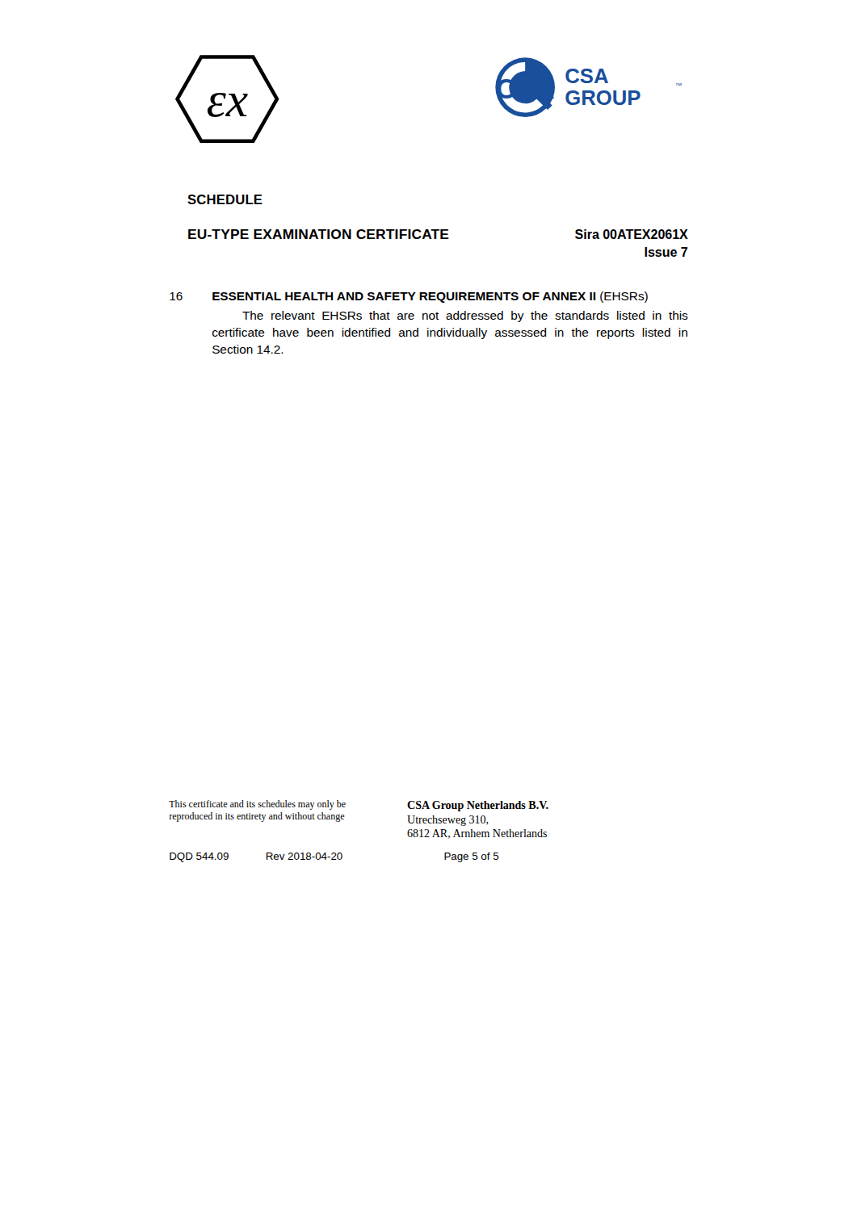εx CSA CSA GROUP ™
SCHEDULE
EU-TYPE EXAMINATION CERTIFICATE
Sira 00ATEX2061X
Issue 7
16
ESSENTIAL HEALTH AND SAFETY REQUIREMENTS OF ANNEX II (EHSRs)
The relevant EHSRs that are not addressed by the standards listed in this certificate have been identified and individually assessed in the reports listed in Section 14.2.
This certificate and its schedules may only be reproduced in its entirety and without change
CSA Group Netherlands B.V.
Utrechseweg 310,
6812 AR, Arnhem Netherlands
DQD 544.09Rev 2018-04-20
Page 5 of 5